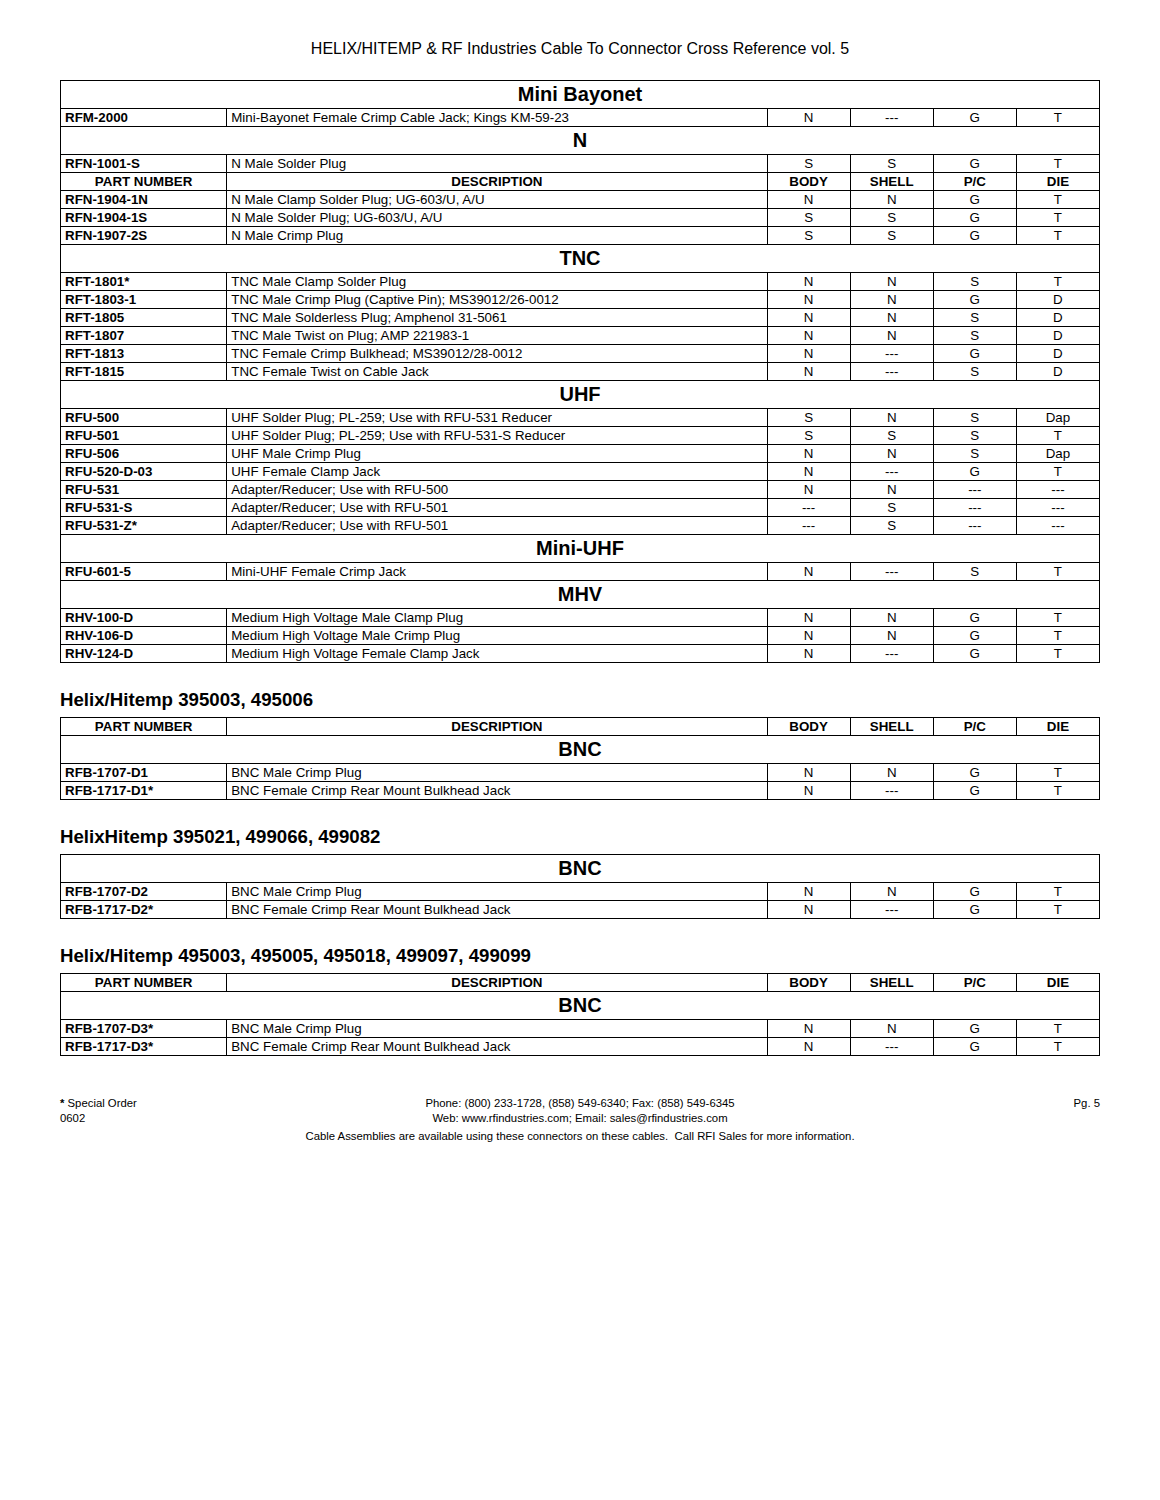HELIX/HITEMP & RF Industries Cable To Connector Cross Reference vol. 5
| Mini Bayonet |
| RFM-2000 | Mini-Bayonet Female Crimp Cable Jack; Kings KM-59-23 | N | --- | G | T |
| N |
| RFN-1001-S | N Male Solder Plug | S | S | G | T |
| PART NUMBER | DESCRIPTION | BODY | SHELL | P/C | DIE |
| RFN-1904-1N | N Male Clamp Solder Plug; UG-603/U, A/U | N | N | G | T |
| RFN-1904-1S | N Male Solder Plug; UG-603/U, A/U | S | S | G | T |
| RFN-1907-2S | N Male Crimp Plug | S | S | G | T |
| TNC |
| RFT-1801* | TNC Male Clamp Solder Plug | N | N | S | T |
| RFT-1803-1 | TNC Male Crimp Plug (Captive Pin); MS39012/26-0012 | N | N | G | D |
| RFT-1805 | TNC Male Solderless Plug; Amphenol 31-5061 | N | N | S | D |
| RFT-1807 | TNC Male Twist on Plug; AMP 221983-1 | N | N | S | D |
| RFT-1813 | TNC Female Crimp Bulkhead; MS39012/28-0012 | N | --- | G | D |
| RFT-1815 | TNC Female Twist on Cable Jack | N | --- | S | D |
| UHF |
| RFU-500 | UHF Solder Plug; PL-259; Use with RFU-531 Reducer | S | N | S | Dap |
| RFU-501 | UHF Solder Plug; PL-259; Use with RFU-531-S Reducer | S | S | S | T |
| RFU-506 | UHF Male Crimp Plug | N | N | S | Dap |
| RFU-520-D-03 | UHF Female Clamp Jack | N | --- | G | T |
| RFU-531 | Adapter/Reducer; Use with RFU-500 | N | N | --- | --- |
| RFU-531-S | Adapter/Reducer; Use with RFU-501 | --- | S | --- | --- |
| RFU-531-Z* | Adapter/Reducer; Use with RFU-501 | --- | S | --- | --- |
| Mini-UHF |
| RFU-601-5 | Mini-UHF Female Crimp Jack | N | --- | S | T |
| MHV |
| RHV-100-D | Medium High Voltage Male Clamp Plug | N | N | G | T |
| RHV-106-D | Medium High Voltage Male Crimp Plug | N | N | G | T |
| RHV-124-D | Medium High Voltage Female Clamp Jack | N | --- | G | T |
Helix/Hitemp 395003, 495006
| PART NUMBER | DESCRIPTION | BODY | SHELL | P/C | DIE |
| BNC |
| RFB-1707-D1 | BNC Male Crimp Plug | N | N | G | T |
| RFB-1717-D1* | BNC Female Crimp Rear Mount Bulkhead Jack | N | --- | G | T |
HelixHitemp 395021, 499066, 499082
| BNC |
| RFB-1707-D2 | BNC Male Crimp Plug | N | N | G | T |
| RFB-1717-D2* | BNC Female Crimp Rear Mount Bulkhead Jack | N | --- | G | T |
Helix/Hitemp 495003, 495005, 495018, 499097, 499099
| PART NUMBER | DESCRIPTION | BODY | SHELL | P/C | DIE |
| BNC |
| RFB-1707-D3* | BNC Male Crimp Plug | N | N | G | T |
| RFB-1717-D3* | BNC Female Crimp Rear Mount Bulkhead Jack | N | --- | G | T |
* Special Order
Phone: (800) 233-1728, (858) 549-6340; Fax: (858) 549-6345
Pg. 5
0602
Web: www.rfindustries.com; Email: sales@rfindustries.com
Cable Assemblies are available using these connectors on these cables. Call RFI Sales for more information.